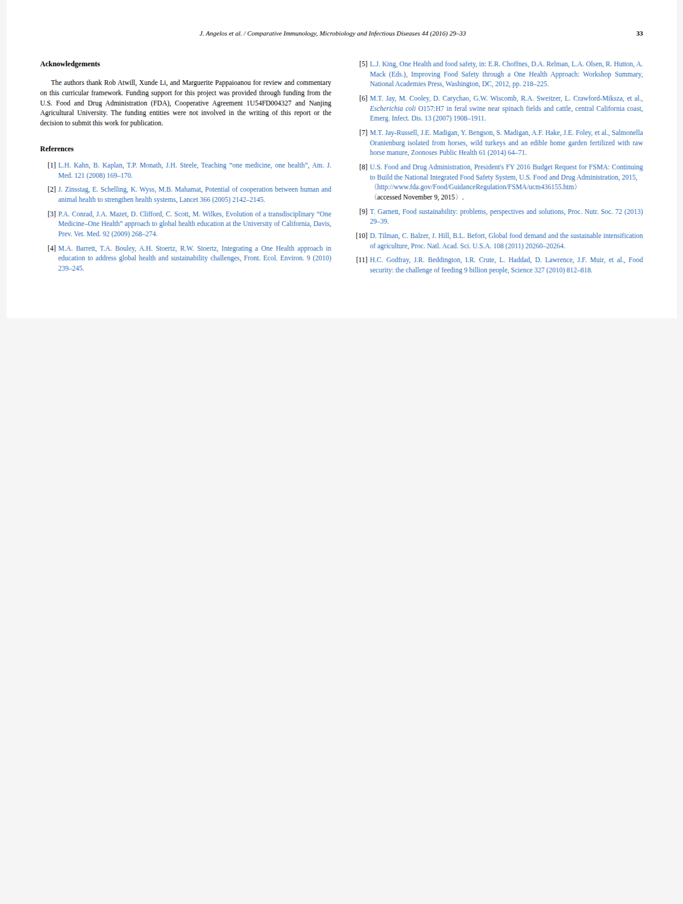J. Angelos et al. / Comparative Immunology, Microbiology and Infectious Diseases 44 (2016) 29–33
33
Acknowledgements
The authors thank Rob Atwill, Xunde Li, and Marguerite Pappaioanou for review and commentary on this curricular framework. Funding support for this project was provided through funding from the U.S. Food and Drug Administration (FDA), Cooperative Agreement 1U54FD004327 and Nanjing Agricultural University. The funding entities were not involved in the writing of this report or the decision to submit this work for publication.
References
L.H. Kahn, B. Kaplan, T.P. Monath, J.H. Steele, Teaching “one medicine, one health”, Am. J. Med. 121 (2008) 169–170.
J. Zinsstag, E. Schelling, K. Wyss, M.B. Mahamat, Potential of cooperation between human and animal health to strengthen health systems, Lancet 366 (2005) 2142–2145.
P.A. Conrad, J.A. Mazet, D. Clifford, C. Scott, M. Wilkes, Evolution of a transdisciplinary “One Medicine–One Health” approach to global health education at the University of California, Davis, Prev. Vet. Med. 92 (2009) 268–274.
M.A. Barrett, T.A. Bouley, A.H. Stoertz, R.W. Stoertz, Integrating a One Health approach in education to address global health and sustainability challenges, Front. Ecol. Environ. 9 (2010) 239–245.
L.J. King, One Health and food safety, in: E.R. Choffnes, D.A. Relman, L.A. Olsen, R. Hutton, A. Mack (Eds.), Improving Food Safety through a One Health Approach: Workshop Summary, National Academies Press, Washington, DC, 2012, pp. 218–225.
M.T. Jay, M. Cooley, D. Carychao, G.W. Wiscomb, R.A. Sweitzer, L. Crawford-Miksza, et al., Escherichia coli O157:H7 in feral swine near spinach fields and cattle, central California coast, Emerg. Infect. Dis. 13 (2007) 1908–1911.
M.T. Jay-Russell, J.E. Madigan, Y. Bengson, S. Madigan, A.F. Hake, J.E. Foley, et al., Salmonella Oranienburg isolated from horses, wild turkeys and an edible home garden fertilized with raw horse manure, Zoonoses Public Health 61 (2014) 64–71.
U.S. Food and Drug Administration, President's FY 2016 Budget Request for FSMA: Continuing to Build the National Integrated Food Safety System, U.S. Food and Drug Administration, 2015,
〈http://www.fda.gov/Food/GuidanceRegulation/FSMA/ucm436155.htm〉
〈accessed November 9, 2015〉.
T. Garnett, Food sustainability: problems, perspectives and solutions, Proc. Nutr. Soc. 72 (2013) 29–39.
D. Tilman, C. Balzer, J. Hill, B.L. Befort, Global food demand and the sustainable intensification of agriculture, Proc. Natl. Acad. Sci. U.S.A. 108 (2011) 20260–20264.
H.C. Godfray, J.R. Beddington, I.R. Crute, L. Haddad, D. Lawrence, J.F. Muir, et al., Food security: the challenge of feeding 9 billion people, Science 327 (2010) 812–818.